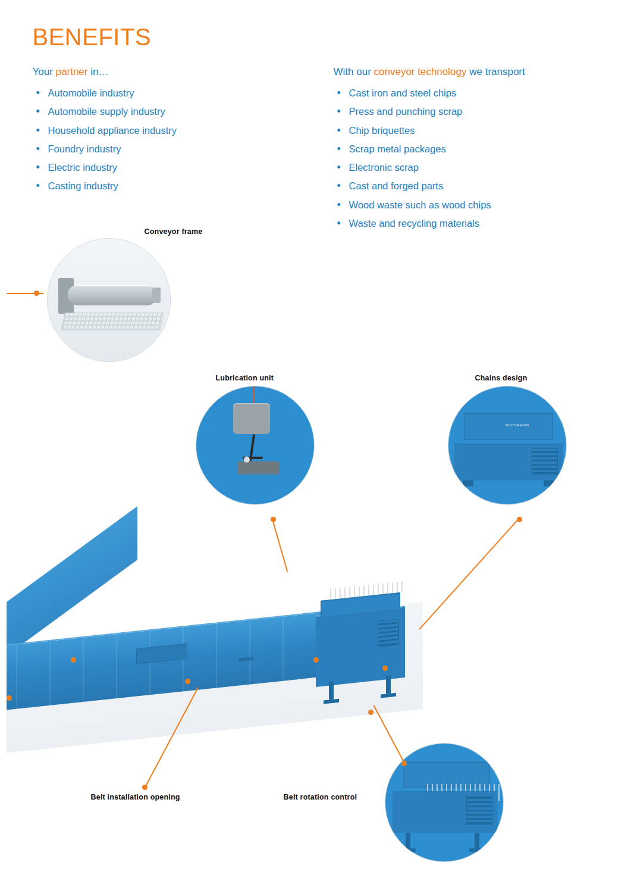Benefits
Your partner in…
Automobile industry
Automobile supply industry
Household appliance industry
Foundry industry
Electric industry
Casting industry
With our conveyor technology we transport
Cast iron and steel chips
Press and punching scrap
Chip briquettes
Scrap metal packages
Electronic scrap
Cast and forged parts
Wood waste such as wood chips
Waste and recycling materials
Conveyor frame
Lubrication unit
Chains design
Belt installation opening
Belt rotation control
WITTMANN